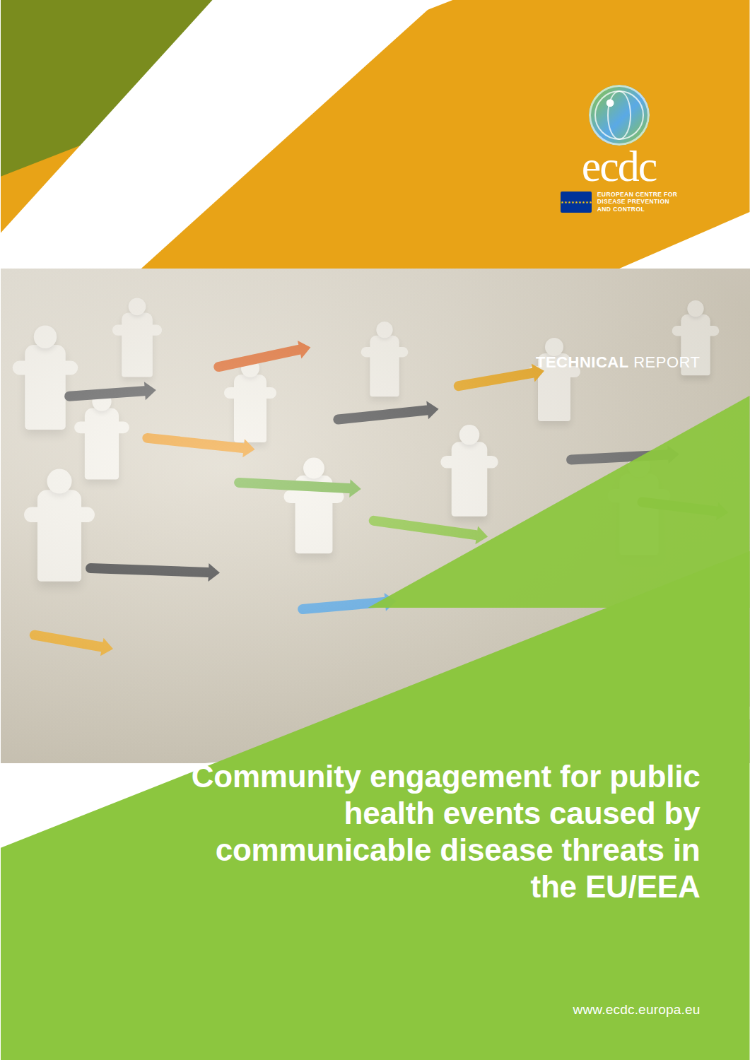ecdc
European Centre for
Disease Prevention
and Control
TECHNICAL REPORT
Community engagement for public health events caused by communicable disease threats in the EU/EEA
www.ecdc.europa.eu